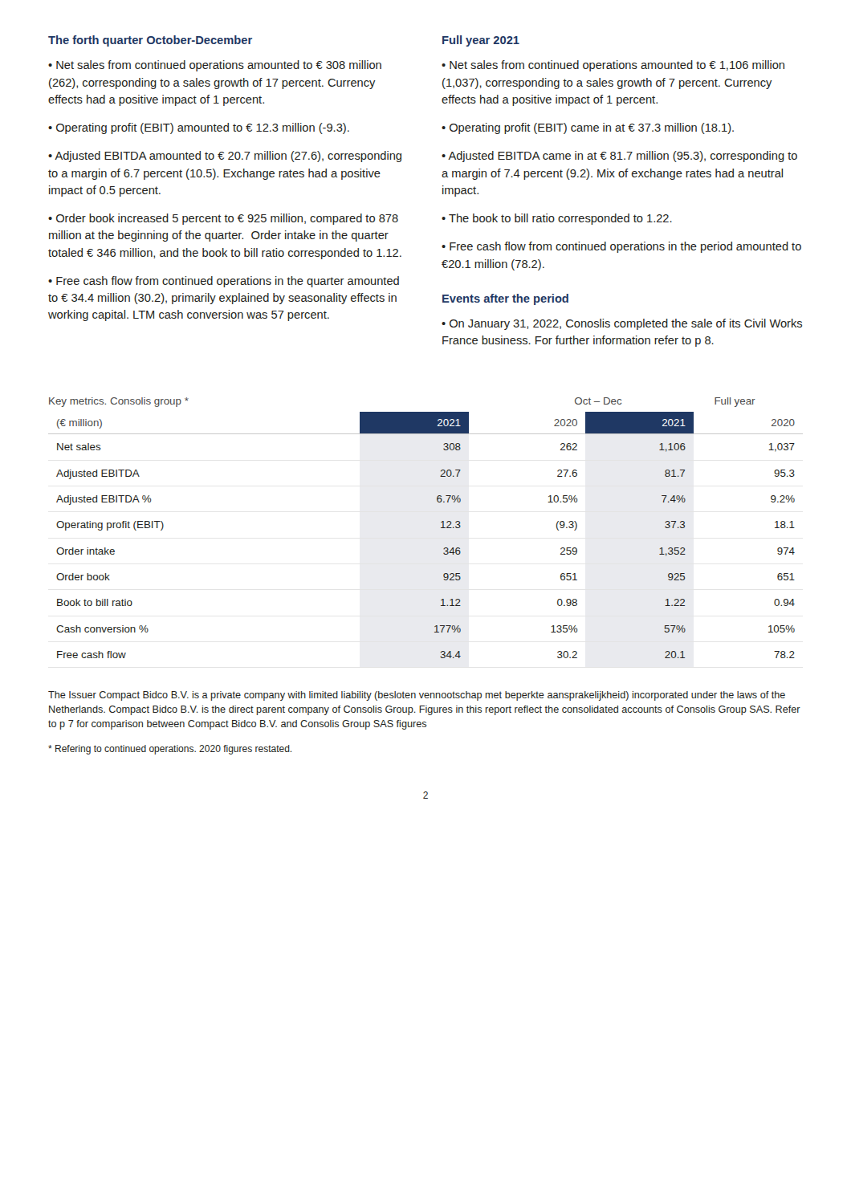The forth quarter October-December
• Net sales from continued operations amounted to € 308 million (262), corresponding to a sales growth of 17 percent. Currency effects had a positive impact of 1 percent.
• Operating profit (EBIT) amounted to € 12.3 million (-9.3).
• Adjusted EBITDA amounted to € 20.7 million (27.6), corresponding to a margin of 6.7 percent (10.5). Exchange rates had a positive impact of 0.5 percent.
• Order book increased 5 percent to € 925 million, compared to 878 million at the beginning of the quarter. Order intake in the quarter totaled € 346 million, and the book to bill ratio corresponded to 1.12.
• Free cash flow from continued operations in the quarter amounted to € 34.4 million (30.2), primarily explained by seasonality effects in working capital. LTM cash conversion was 57 percent.
Full year 2021
• Net sales from continued operations amounted to € 1,106 million (1,037), corresponding to a sales growth of 7 percent. Currency effects had a positive impact of 1 percent.
• Operating profit (EBIT) came in at € 37.3 million (18.1).
• Adjusted EBITDA came in at € 81.7 million (95.3), corresponding to a margin of 7.4 percent (9.2). Mix of exchange rates had a neutral impact.
• The book to bill ratio corresponded to 1.22.
• Free cash flow from continued operations in the period amounted to €20.1 million (78.2).
Events after the period
• On January 31, 2022, Conoslis completed the sale of its Civil Works France business. For further information refer to p 8.
Key metrics. Consolis group *
Oct – Dec
Full year
| (€ million) | 2021 | 2020 | 2021 | 2020 |
| --- | --- | --- | --- | --- |
| Net sales | 308 | 262 | 1,106 | 1,037 |
| Adjusted EBITDA | 20.7 | 27.6 | 81.7 | 95.3 |
| Adjusted EBITDA % | 6.7% | 10.5% | 7.4% | 9.2% |
| Operating profit (EBIT) | 12.3 | (9.3) | 37.3 | 18.1 |
| Order intake | 346 | 259 | 1,352 | 974 |
| Order book | 925 | 651 | 925 | 651 |
| Book to bill ratio | 1.12 | 0.98 | 1.22 | 0.94 |
| Cash conversion % | 177% | 135% | 57% | 105% |
| Free cash flow | 34.4 | 30.2 | 20.1 | 78.2 |
The Issuer Compact Bidco B.V. is a private company with limited liability (besloten vennootschap met beperkte aansprakelijkheid) incorporated under the laws of the Netherlands. Compact Bidco B.V. is the direct parent company of Consolis Group. Figures in this report reflect the consolidated accounts of Consolis Group SAS. Refer to p 7 for comparison between Compact Bidco B.V. and Consolis Group SAS figures
* Refering to continued operations. 2020 figures restated.
2